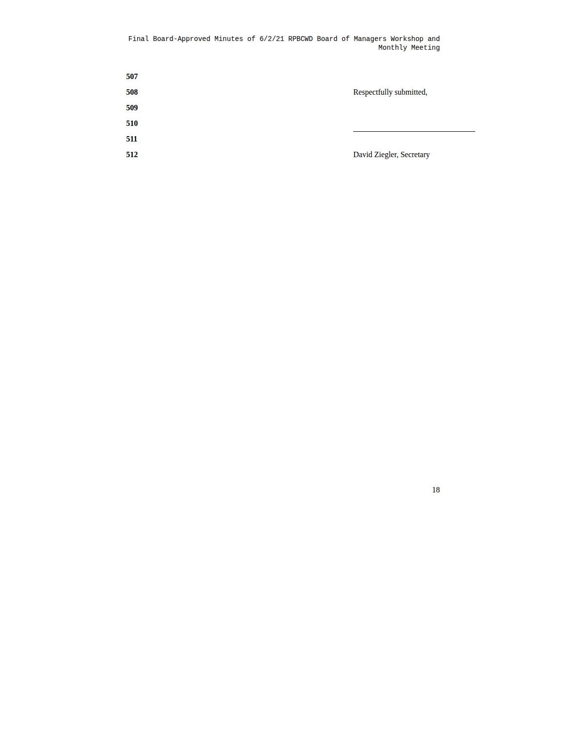Final Board-Approved Minutes of 6/2/21 RPBCWD Board of Managers Workshop and Monthly Meeting
| 507 | |
| 508 | Respectfully submitted, |
| 509 | |
| 510 | |
| 511 | |
| 512 | David Ziegler, Secretary |
18